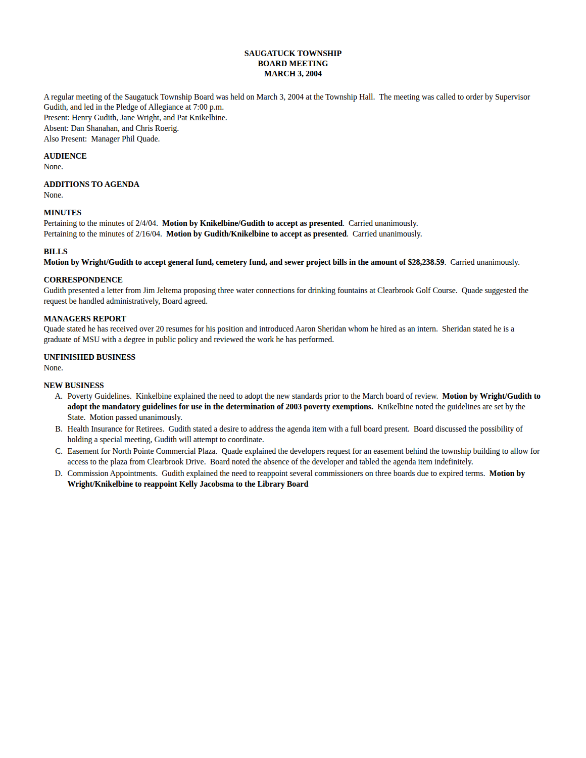SAUGATUCK TOWNSHIP
BOARD MEETING
MARCH 3, 2004
A regular meeting of the Saugatuck Township Board was held on March 3, 2004 at the Township Hall. The meeting was called to order by Supervisor Gudith, and led in the Pledge of Allegiance at 7:00 p.m.
Present: Henry Gudith, Jane Wright, and Pat Knikelbine.
Absent: Dan Shanahan, and Chris Roerig.
Also Present: Manager Phil Quade.
Audience
None.
Additions to Agenda
None.
Minutes
Pertaining to the minutes of 2/4/04. Motion by Knikelbine/Gudith to accept as presented. Carried unanimously.
Pertaining to the minutes of 2/16/04. Motion by Gudith/Knikelbine to accept as presented. Carried unanimously.
Bills
Motion by Wright/Gudith to accept general fund, cemetery fund, and sewer project bills in the amount of $28,238.59. Carried unanimously.
Correspondence
Gudith presented a letter from Jim Jeltema proposing three water connections for drinking fountains at Clearbrook Golf Course. Quade suggested the request be handled administratively, Board agreed.
Managers Report
Quade stated he has received over 20 resumes for his position and introduced Aaron Sheridan whom he hired as an intern. Sheridan stated he is a graduate of MSU with a degree in public policy and reviewed the work he has performed.
Unfinished Business
None.
New Business
Poverty Guidelines. Kinkelbine explained the need to adopt the new standards prior to the March board of review. Motion by Wright/Gudith to adopt the mandatory guidelines for use in the determination of 2003 poverty exemptions. Knikelbine noted the guidelines are set by the State. Motion passed unanimously.
Health Insurance for Retirees. Gudith stated a desire to address the agenda item with a full board present. Board discussed the possibility of holding a special meeting, Gudith will attempt to coordinate.
Easement for North Pointe Commercial Plaza. Quade explained the developers request for an easement behind the township building to allow for access to the plaza from Clearbrook Drive. Board noted the absence of the developer and tabled the agenda item indefinitely.
Commission Appointments. Gudith explained the need to reappoint several commissioners on three boards due to expired terms. Motion by Wright/Knikelbine to reappoint Kelly Jacobsma to the Library Board